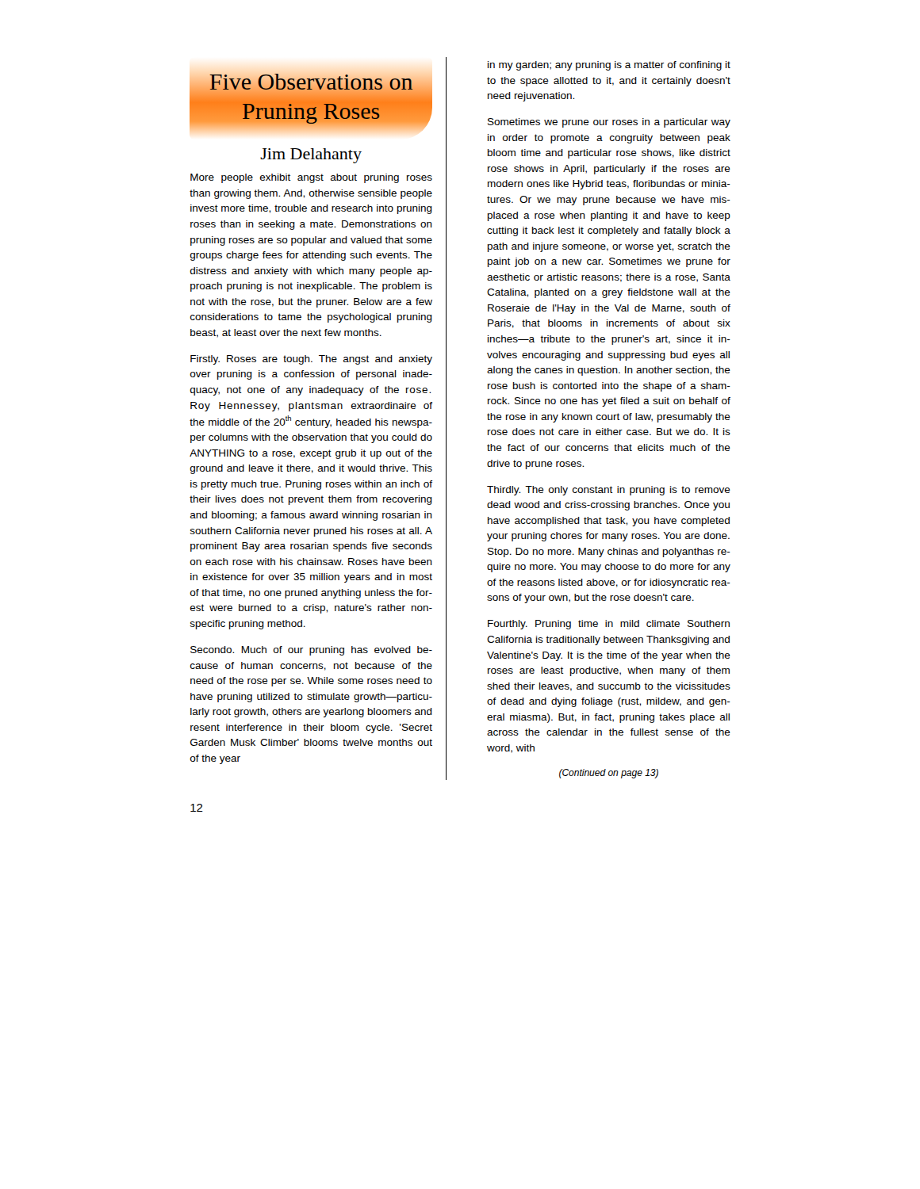Five Observations on
Pruning Roses
Jim Delahanty
More people exhibit angst about pruning roses than growing them. And, otherwise sensible people invest more time, trouble and research into pruning roses than in seeking a mate. Demonstrations on pruning roses are so popular and valued that some groups charge fees for attending such events. The distress and anxiety with which many people approach pruning is not inexplicable. The problem is not with the rose, but the pruner. Below are a few considerations to tame the psychological pruning beast, at least over the next few months.
Firstly. Roses are tough. The angst and anxiety over pruning is a confession of personal inadequacy, not one of any inadequacy of the rose. Roy Hennessey, plantsman extraordinaire of the middle of the 20th century, headed his newspaper columns with the observation that you could do ANYTHING to a rose, except grub it up out of the ground and leave it there, and it would thrive. This is pretty much true. Pruning roses within an inch of their lives does not prevent them from recovering and blooming; a famous award winning rosarian in southern California never pruned his roses at all. A prominent Bay area rosarian spends five seconds on each rose with his chainsaw. Roses have been in existence for over 35 million years and in most of that time, no one pruned anything unless the forest were burned to a crisp, nature's rather non-specific pruning method.
Secondo. Much of our pruning has evolved because of human concerns, not because of the need of the rose per se. While some roses need to have pruning utilized to stimulate growth—particularly root growth, others are yearlong bloomers and resent interference in their bloom cycle. 'Secret Garden Musk Climber' blooms twelve months out of the year
in my garden; any pruning is a matter of confining it to the space allotted to it, and it certainly doesn't need rejuvenation.
Sometimes we prune our roses in a particular way in order to promote a congruity between peak bloom time and particular rose shows, like district rose shows in April, particularly if the roses are modern ones like Hybrid teas, floribundas or miniatures. Or we may prune because we have misplaced a rose when planting it and have to keep cutting it back lest it completely and fatally block a path and injure someone, or worse yet, scratch the paint job on a new car. Sometimes we prune for aesthetic or artistic reasons; there is a rose, Santa Catalina, planted on a grey fieldstone wall at the Roseraie de l'Hay in the Val de Marne, south of Paris, that blooms in increments of about six inches—a tribute to the pruner's art, since it involves encouraging and suppressing bud eyes all along the canes in question. In another section, the rose bush is contorted into the shape of a shamrock. Since no one has yet filed a suit on behalf of the rose in any known court of law, presumably the rose does not care in either case. But we do. It is the fact of our concerns that elicits much of the drive to prune roses.
Thirdly. The only constant in pruning is to remove dead wood and criss-crossing branches. Once you have accomplished that task, you have completed your pruning chores for many roses. You are done. Stop. Do no more. Many chinas and polyanthas require no more. You may choose to do more for any of the reasons listed above, or for idiosyncratic reasons of your own, but the rose doesn't care.
Fourthly. Pruning time in mild climate Southern California is traditionally between Thanksgiving and Valentine's Day. It is the time of the year when the roses are least productive, when many of them shed their leaves, and succumb to the vicissitudes of dead and dying foliage (rust, mildew, and general miasma). But, in fact, pruning takes place all across the calendar in the fullest sense of the word, with
(Continued on page 13)
12